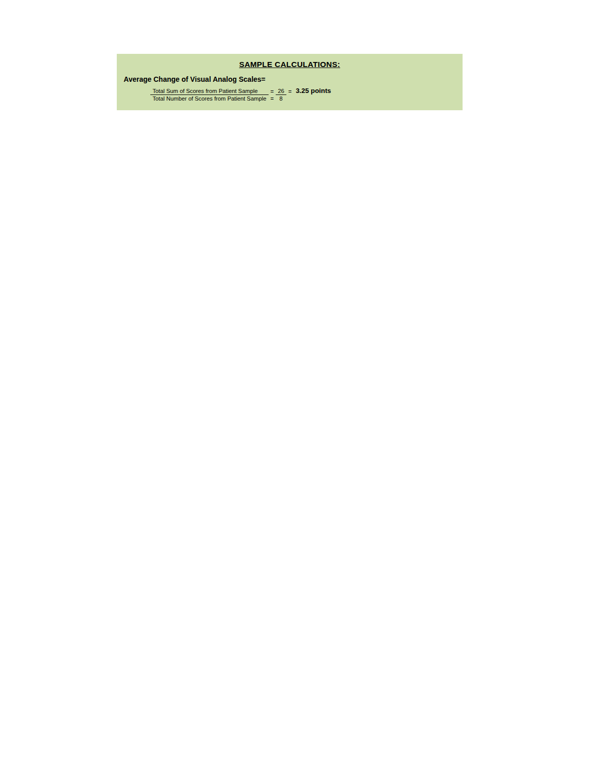SAMPLE CALCULATIONS:
Average Change of Visual Analog Scales=
| Total Sum of Scores from Patient Sample | = | 26 | = | 3.25 points |
| Total Number of Scores from Patient Sample | = | 8 | | |